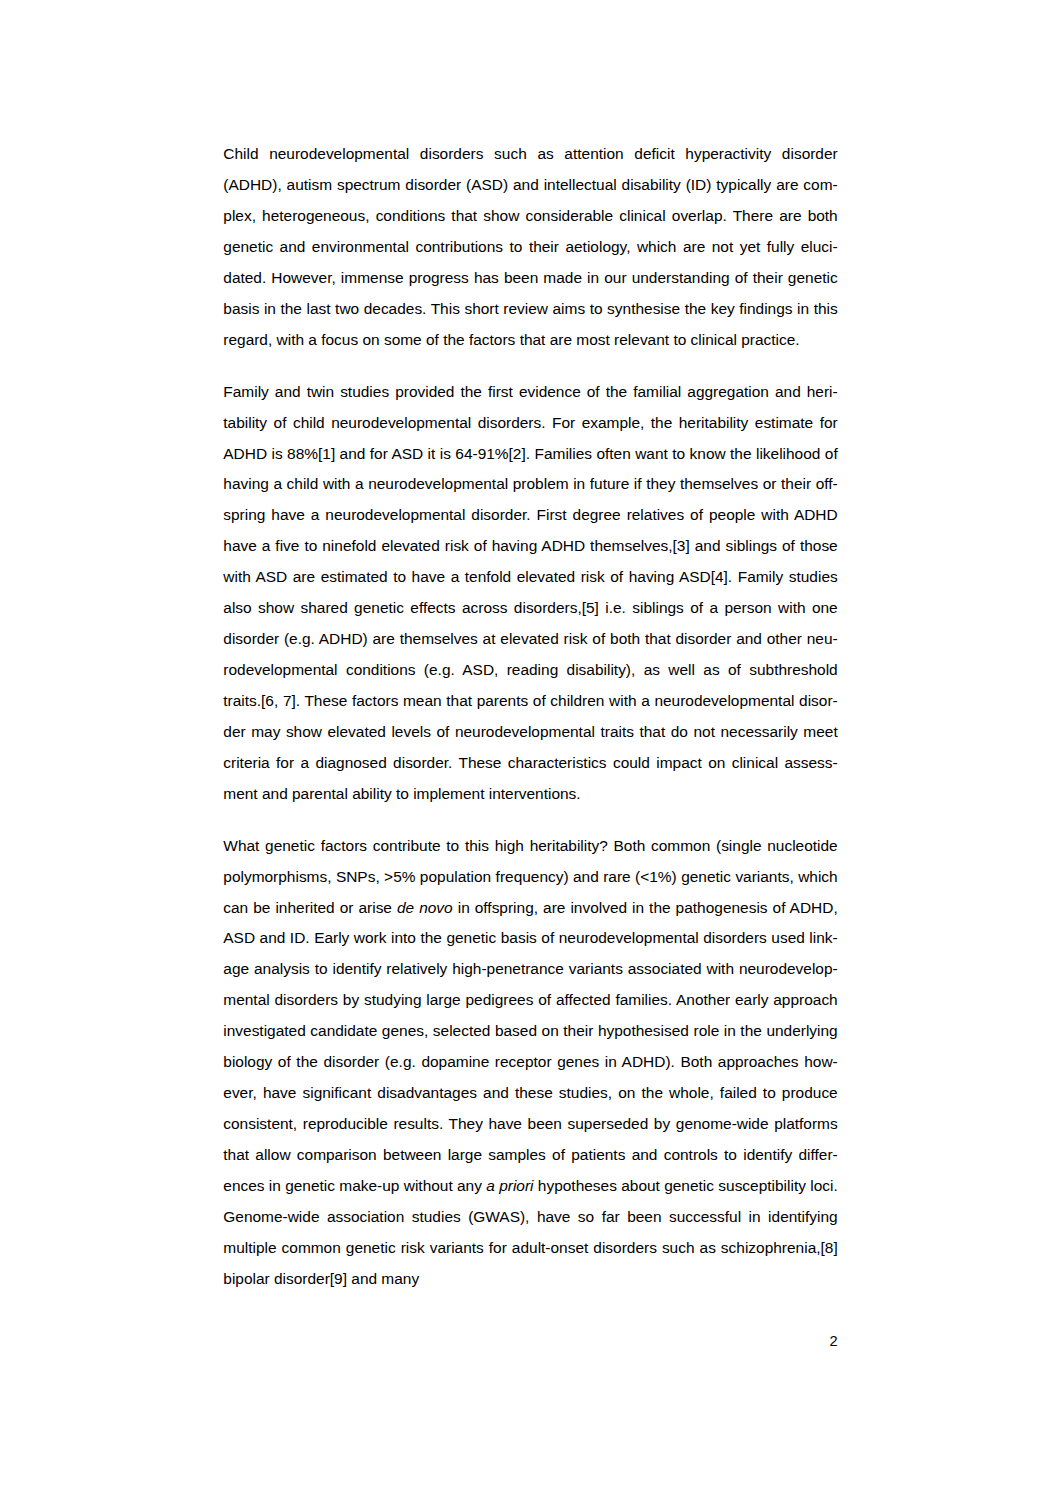Child neurodevelopmental disorders such as attention deficit hyperactivity disorder (ADHD), autism spectrum disorder (ASD) and intellectual disability (ID) typically are complex, heterogeneous, conditions that show considerable clinical overlap. There are both genetic and environmental contributions to their aetiology, which are not yet fully elucidated. However, immense progress has been made in our understanding of their genetic basis in the last two decades. This short review aims to synthesise the key findings in this regard, with a focus on some of the factors that are most relevant to clinical practice.
Family and twin studies provided the first evidence of the familial aggregation and heritability of child neurodevelopmental disorders. For example, the heritability estimate for ADHD is 88%[1] and for ASD it is 64-91%[2]. Families often want to know the likelihood of having a child with a neurodevelopmental problem in future if they themselves or their offspring have a neurodevelopmental disorder. First degree relatives of people with ADHD have a five to ninefold elevated risk of having ADHD themselves,[3] and siblings of those with ASD are estimated to have a tenfold elevated risk of having ASD[4]. Family studies also show shared genetic effects across disorders,[5] i.e. siblings of a person with one disorder (e.g. ADHD) are themselves at elevated risk of both that disorder and other neurodevelopmental conditions (e.g. ASD, reading disability), as well as of subthreshold traits.[6, 7]. These factors mean that parents of children with a neurodevelopmental disorder may show elevated levels of neurodevelopmental traits that do not necessarily meet criteria for a diagnosed disorder. These characteristics could impact on clinical assessment and parental ability to implement interventions.
What genetic factors contribute to this high heritability? Both common (single nucleotide polymorphisms, SNPs, >5% population frequency) and rare (<1%) genetic variants, which can be inherited or arise de novo in offspring, are involved in the pathogenesis of ADHD, ASD and ID. Early work into the genetic basis of neurodevelopmental disorders used linkage analysis to identify relatively high-penetrance variants associated with neurodevelopmental disorders by studying large pedigrees of affected families. Another early approach investigated candidate genes, selected based on their hypothesised role in the underlying biology of the disorder (e.g. dopamine receptor genes in ADHD). Both approaches however, have significant disadvantages and these studies, on the whole, failed to produce consistent, reproducible results. They have been superseded by genome-wide platforms that allow comparison between large samples of patients and controls to identify differences in genetic make-up without any a priori hypotheses about genetic susceptibility loci. Genome-wide association studies (GWAS), have so far been successful in identifying multiple common genetic risk variants for adult-onset disorders such as schizophrenia,[8] bipolar disorder[9] and many
2